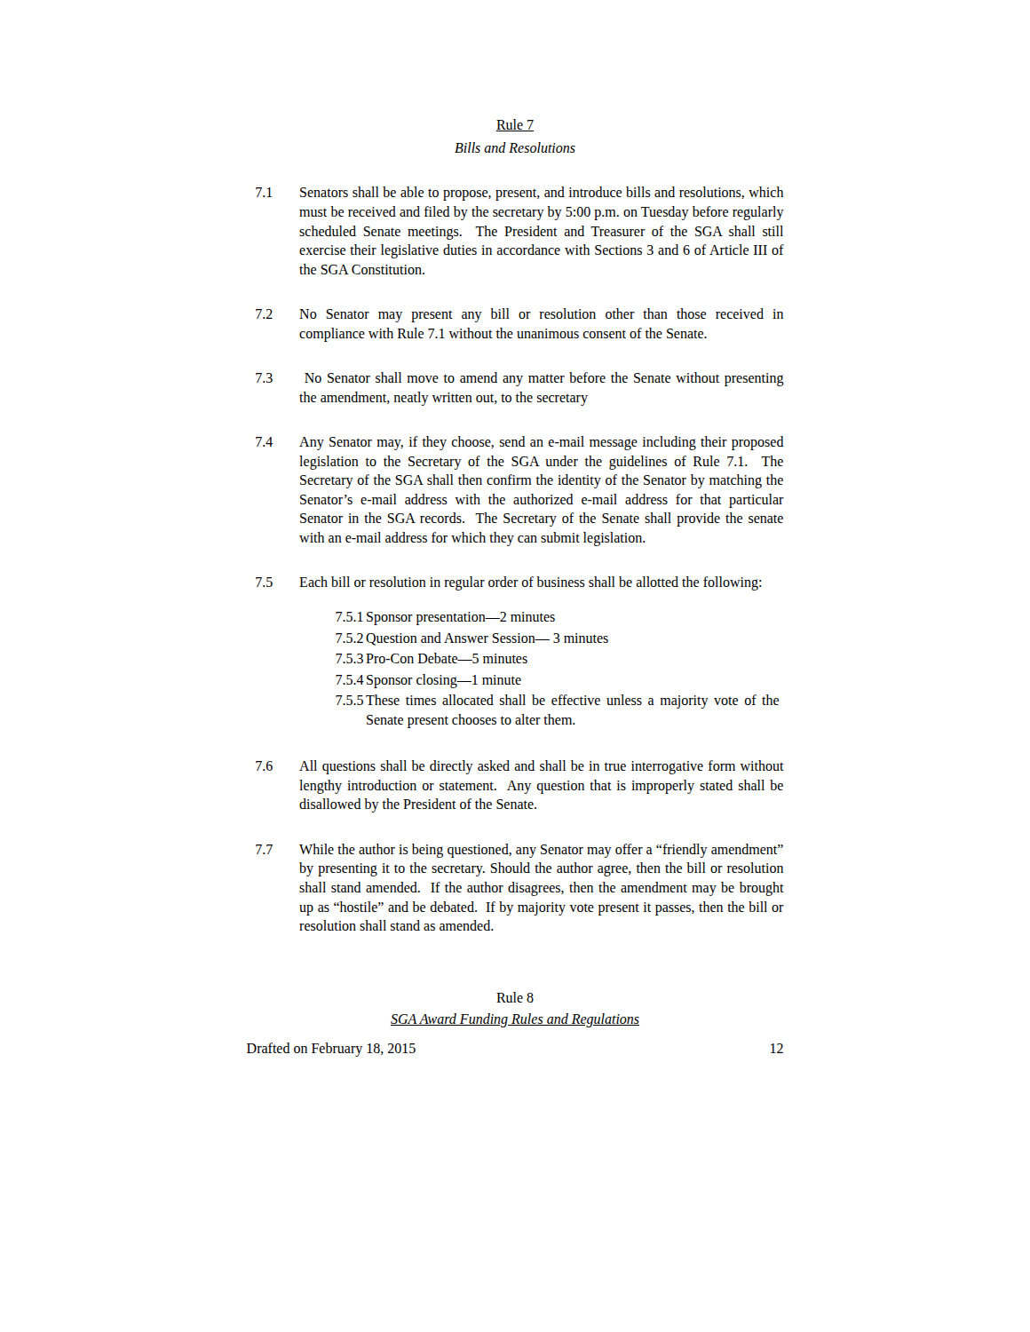Rule 7 Bills and Resolutions
7.1
Senators shall be able to propose, present, and introduce bills and resolutions, which must be received and filed by the secretary by 5:00 p.m. on Tuesday before regularly scheduled Senate meetings. The President and Treasurer of the SGA shall still exercise their legislative duties in accordance with Sections 3 and 6 of Article III of the SGA Constitution.
7.2
No Senator may present any bill or resolution other than those received in compliance with Rule 7.1 without the unanimous consent of the Senate.
7.3
No Senator shall move to amend any matter before the Senate without presenting the amendment, neatly written out, to the secretary
7.4
Any Senator may, if they choose, send an e-mail message including their proposed legislation to the Secretary of the SGA under the guidelines of Rule 7.1. The Secretary of the SGA shall then confirm the identity of the Senator by matching the Senator’s e-mail address with the authorized e-mail address for that particular Senator in the SGA records. The Secretary of the Senate shall provide the senate with an e-mail address for which they can submit legislation.
7.5
Each bill or resolution in regular order of business shall be allotted the following:
7.5.1 Sponsor presentation—2 minutes
7.5.2 Question and Answer Session— 3 minutes
7.5.3 Pro-Con Debate—5 minutes
7.5.4 Sponsor closing—1 minute
7.5.5 These times allocated shall be effective unless a majority vote of the Senate present chooses to alter them.
7.6
All questions shall be directly asked and shall be in true interrogative form without lengthy introduction or statement. Any question that is improperly stated shall be disallowed by the President of the Senate.
7.7
While the author is being questioned, any Senator may offer a “friendly amendment” by presenting it to the secretary. Should the author agree, then the bill or resolution shall stand amended. If the author disagrees, then the amendment may be brought up as “hostile” and be debated. If by majority vote present it passes, then the bill or resolution shall stand as amended.
Rule 8 SGA Award Funding Rules and Regulations
Drafted on February 18, 2015
12